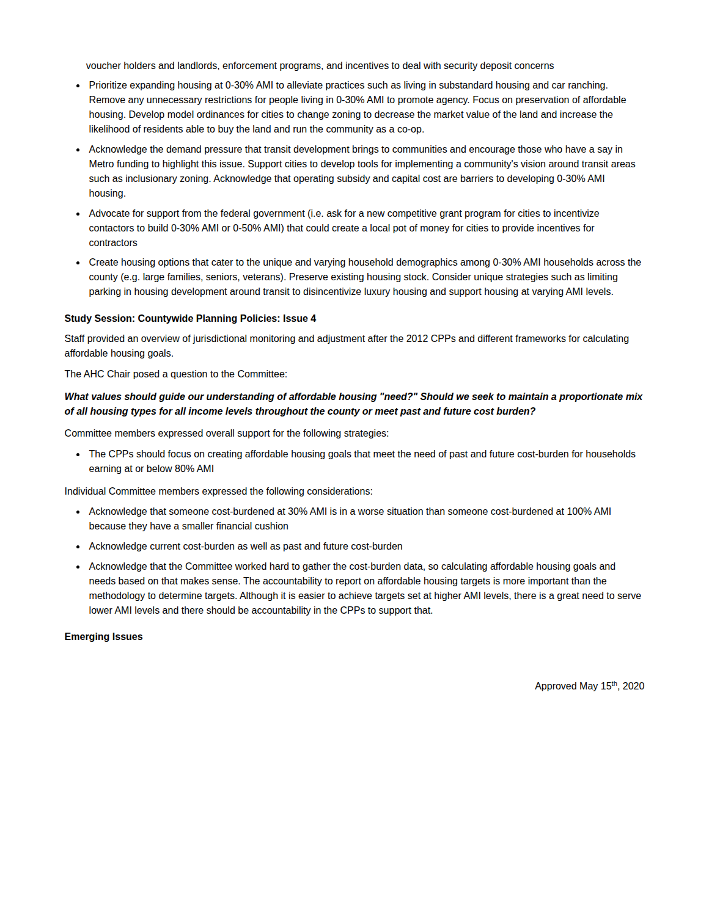voucher holders and landlords, enforcement programs, and incentives to deal with security deposit concerns
Prioritize expanding housing at 0-30% AMI to alleviate practices such as living in substandard housing and car ranching. Remove any unnecessary restrictions for people living in 0-30% AMI to promote agency. Focus on preservation of affordable housing. Develop model ordinances for cities to change zoning to decrease the market value of the land and increase the likelihood of residents able to buy the land and run the community as a co-op.
Acknowledge the demand pressure that transit development brings to communities and encourage those who have a say in Metro funding to highlight this issue. Support cities to develop tools for implementing a community's vision around transit areas such as inclusionary zoning. Acknowledge that operating subsidy and capital cost are barriers to developing 0-30% AMI housing.
Advocate for support from the federal government (i.e. ask for a new competitive grant program for cities to incentivize contactors to build 0-30% AMI or 0-50% AMI) that could create a local pot of money for cities to provide incentives for contractors
Create housing options that cater to the unique and varying household demographics among 0-30% AMI households across the county (e.g. large families, seniors, veterans). Preserve existing housing stock. Consider unique strategies such as limiting parking in housing development around transit to disincentivize luxury housing and support housing at varying AMI levels.
Study Session: Countywide Planning Policies: Issue 4
Staff provided an overview of jurisdictional monitoring and adjustment after the 2012 CPPs and different frameworks for calculating affordable housing goals.
The AHC Chair posed a question to the Committee:
What values should guide our understanding of affordable housing "need?" Should we seek to maintain a proportionate mix of all housing types for all income levels throughout the county or meet past and future cost burden?
Committee members expressed overall support for the following strategies:
The CPPs should focus on creating affordable housing goals that meet the need of past and future cost-burden for households earning at or below 80% AMI
Individual Committee members expressed the following considerations:
Acknowledge that someone cost-burdened at 30% AMI is in a worse situation than someone cost-burdened at 100% AMI because they have a smaller financial cushion
Acknowledge current cost-burden as well as past and future cost-burden
Acknowledge that the Committee worked hard to gather the cost-burden data, so calculating affordable housing goals and needs based on that makes sense. The accountability to report on affordable housing targets is more important than the methodology to determine targets. Although it is easier to achieve targets set at higher AMI levels, there is a great need to serve lower AMI levels and there should be accountability in the CPPs to support that.
Emerging Issues
Approved May 15th, 2020